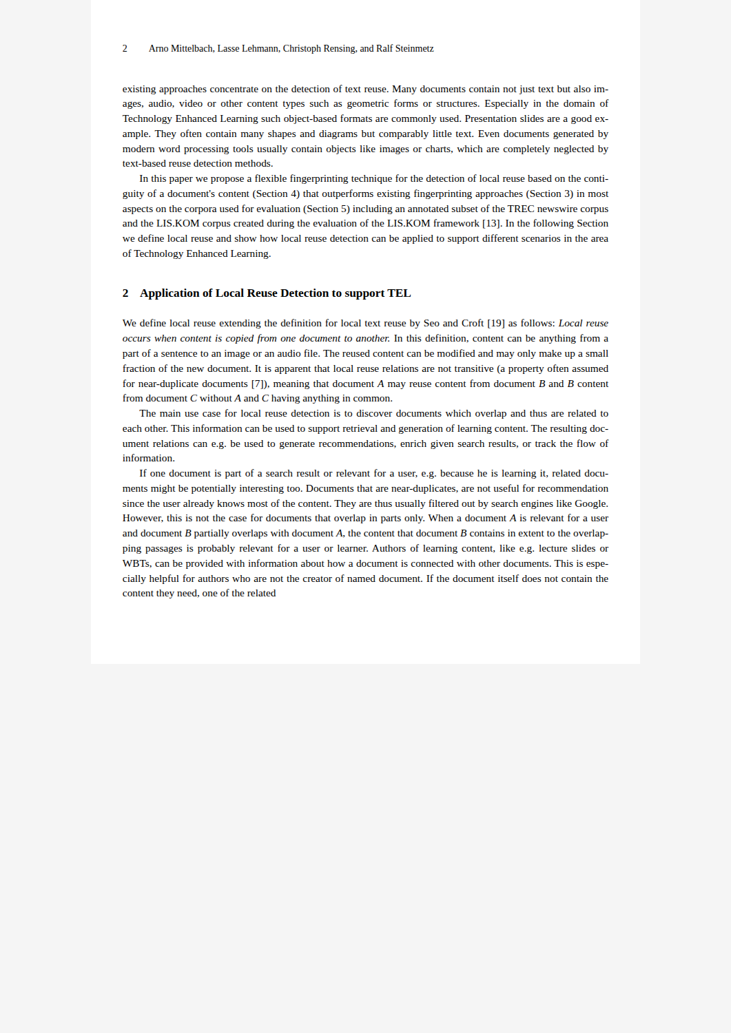2 Arno Mittelbach, Lasse Lehmann, Christoph Rensing, and Ralf Steinmetz
existing approaches concentrate on the detection of text reuse. Many documents contain not just text but also images, audio, video or other content types such as geometric forms or structures. Especially in the domain of Technology Enhanced Learning such object-based formats are commonly used. Presentation slides are a good example. They often contain many shapes and diagrams but comparably little text. Even documents generated by modern word processing tools usually contain objects like images or charts, which are completely neglected by text-based reuse detection methods.
In this paper we propose a flexible fingerprinting technique for the detection of local reuse based on the contiguity of a document's content (Section 4) that outperforms existing fingerprinting approaches (Section 3) in most aspects on the corpora used for evaluation (Section 5) including an annotated subset of the TREC newswire corpus and the LIS.KOM corpus created during the evaluation of the LIS.KOM framework [13]. In the following Section we define local reuse and show how local reuse detection can be applied to support different scenarios in the area of Technology Enhanced Learning.
2 Application of Local Reuse Detection to support TEL
We define local reuse extending the definition for local text reuse by Seo and Croft [19] as follows: Local reuse occurs when content is copied from one document to another. In this definition, content can be anything from a part of a sentence to an image or an audio file. The reused content can be modified and may only make up a small fraction of the new document. It is apparent that local reuse relations are not transitive (a property often assumed for near-duplicate documents [7]), meaning that document A may reuse content from document B and B content from document C without A and C having anything in common.
The main use case for local reuse detection is to discover documents which overlap and thus are related to each other. This information can be used to support retrieval and generation of learning content. The resulting document relations can e.g. be used to generate recommendations, enrich given search results, or track the flow of information.
If one document is part of a search result or relevant for a user, e.g. because he is learning it, related documents might be potentially interesting too. Documents that are near-duplicates, are not useful for recommendation since the user already knows most of the content. They are thus usually filtered out by search engines like Google. However, this is not the case for documents that overlap in parts only. When a document A is relevant for a user and document B partially overlaps with document A, the content that document B contains in extent to the overlapping passages is probably relevant for a user or learner. Authors of learning content, like e.g. lecture slides or WBTs, can be provided with information about how a document is connected with other documents. This is especially helpful for authors who are not the creator of named document. If the document itself does not contain the content they need, one of the related